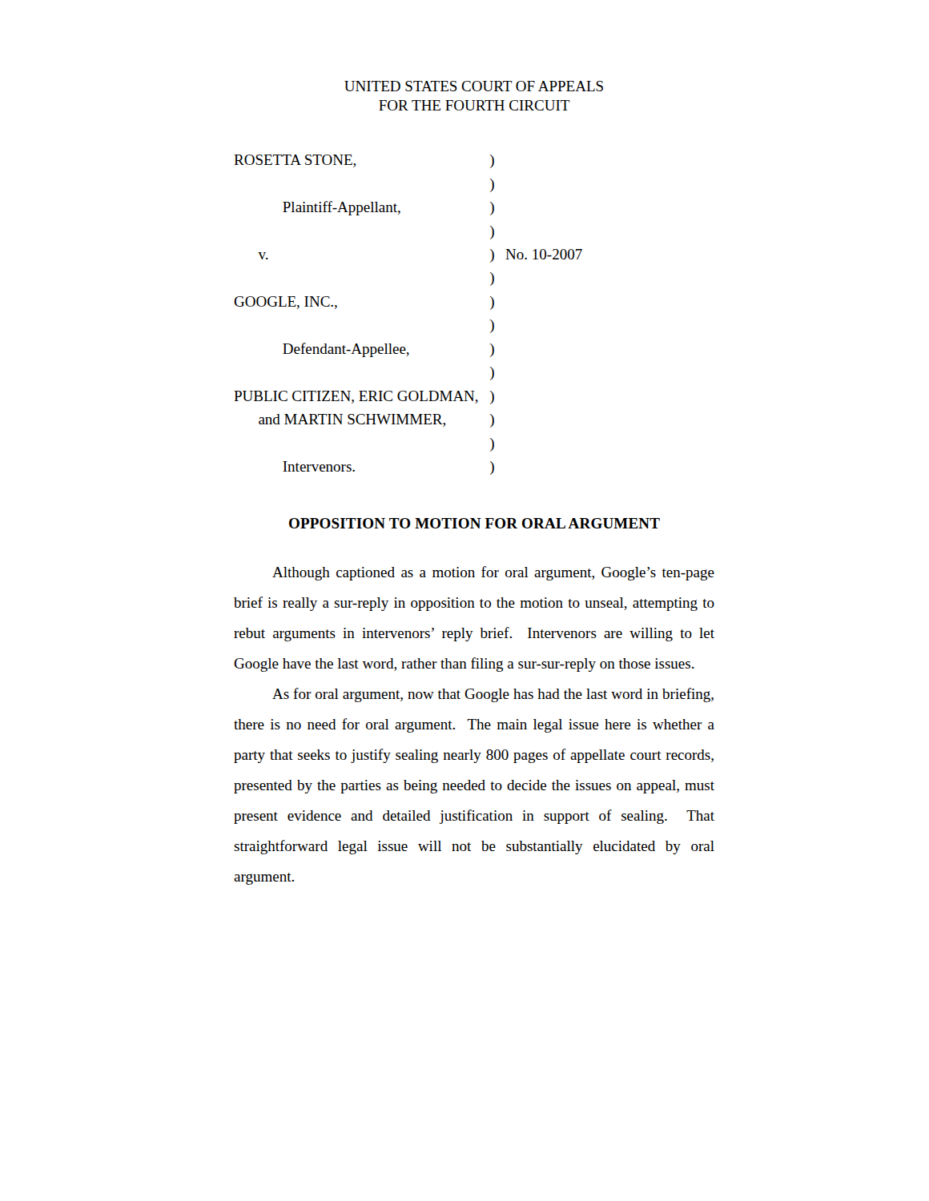UNITED STATES COURT OF APPEALS
FOR THE FOURTH CIRCUIT
| ROSETTA STONE, | ) | |
| | ) | |
| Plaintiff-Appellant, | ) | |
| | ) | |
| v. | ) | No. 10-2007 |
| | ) | |
| GOOGLE, INC., | ) | |
| | ) | |
| Defendant-Appellee, | ) | |
| | ) | |
| PUBLIC CITIZEN, ERIC GOLDMAN, | ) | |
| and MARTIN SCHWIMMER, | ) | |
| | ) | |
| Intervenors. | ) | |
OPPOSITION TO MOTION FOR ORAL ARGUMENT
Although captioned as a motion for oral argument, Google’s ten-page brief is really a sur-reply in opposition to the motion to unseal, attempting to rebut arguments in intervenors’ reply brief. Intervenors are willing to let Google have the last word, rather than filing a sur-sur-reply on those issues.
As for oral argument, now that Google has had the last word in briefing, there is no need for oral argument. The main legal issue here is whether a party that seeks to justify sealing nearly 800 pages of appellate court records, presented by the parties as being needed to decide the issues on appeal, must present evidence and detailed justification in support of sealing. That straightforward legal issue will not be substantially elucidated by oral argument.